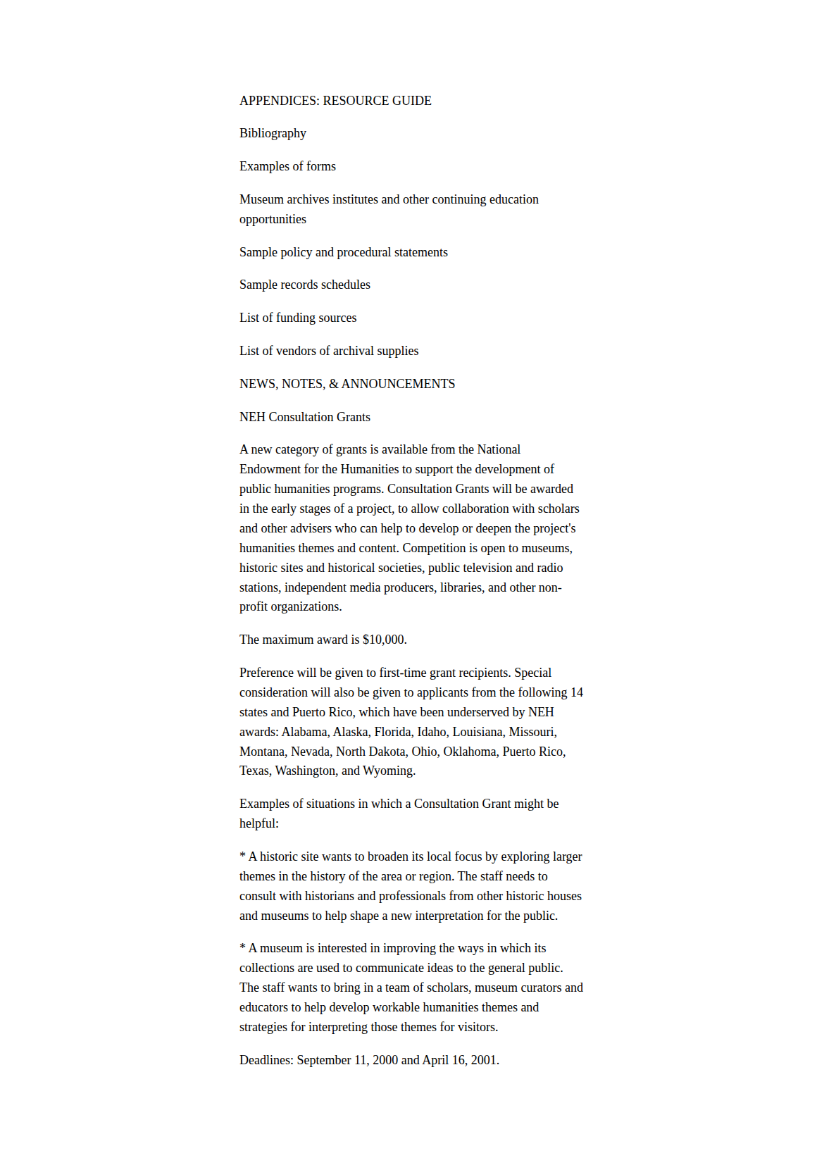APPENDICES: RESOURCE GUIDE
Bibliography
Examples of forms
Museum archives institutes and other continuing education opportunities
Sample policy and procedural statements
Sample records schedules
List of funding sources
List of vendors of archival supplies
NEWS, NOTES, & ANNOUNCEMENTS
NEH Consultation Grants
A new category of grants is available from the National Endowment for the Humanities to support the development of public humanities programs. Consultation Grants will be awarded in the early stages of a project, to allow collaboration with scholars and other advisers who can help to develop or deepen the project's humanities themes and content. Competition is open to museums, historic sites and historical societies, public television and radio stations, independent media producers, libraries, and other non-profit organizations.
The maximum award is $10,000.
Preference will be given to first-time grant recipients. Special consideration will also be given to applicants from the following 14 states and Puerto Rico, which have been underserved by NEH awards: Alabama, Alaska, Florida, Idaho, Louisiana, Missouri, Montana, Nevada, North Dakota, Ohio, Oklahoma, Puerto Rico, Texas, Washington, and Wyoming.
Examples of situations in which a Consultation Grant might be helpful:
* A historic site wants to broaden its local focus by exploring larger themes in the history of the area or region. The staff needs to consult with historians and professionals from other historic houses and museums to help shape a new interpretation for the public.
* A museum is interested in improving the ways in which its collections are used to communicate ideas to the general public. The staff wants to bring in a team of scholars, museum curators and educators to help develop workable humanities themes and strategies for interpreting those themes for visitors.
Deadlines: September 11, 2000 and April 16, 2001.